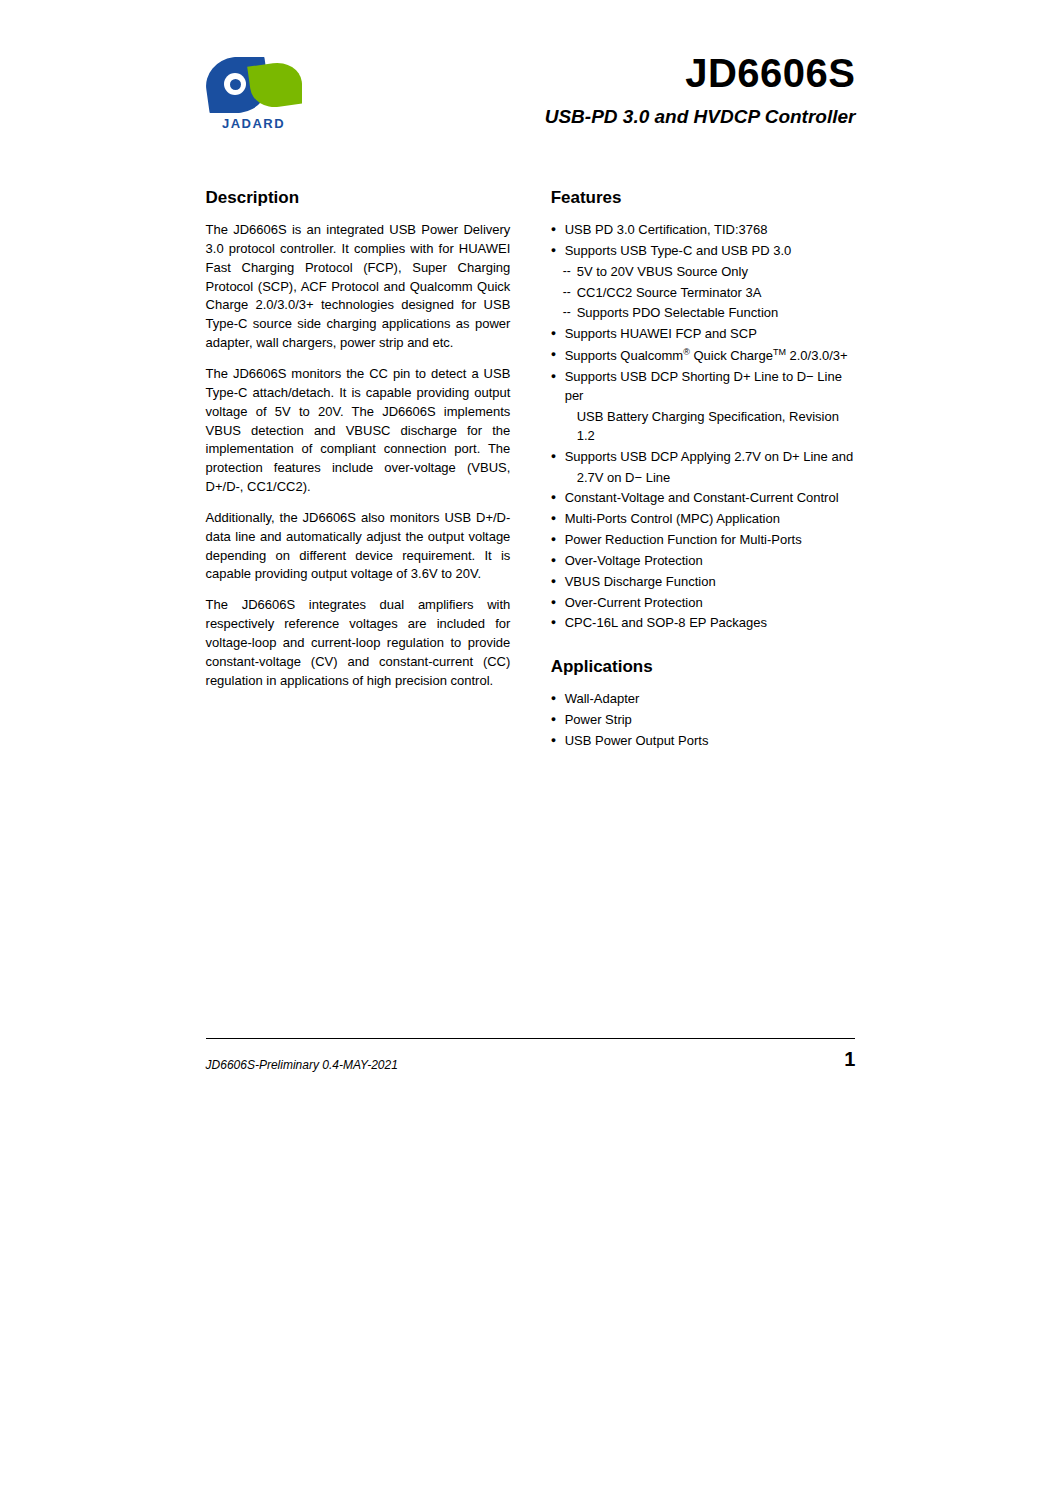JADARD
JD6606S
USB-PD 3.0 and HVDCP Controller
Description
The JD6606S is an integrated USB Power Delivery 3.0 protocol controller. It complies with for HUAWEI Fast Charging Protocol (FCP), Super Charging Protocol (SCP), ACF Protocol and Qualcomm Quick Charge 2.0/3.0/3+ technologies designed for USB Type-C source side charging applications as power adapter, wall chargers, power strip and etc.
The JD6606S monitors the CC pin to detect a USB Type-C attach/detach. It is capable providing output voltage of 5V to 20V. The JD6606S implements VBUS detection and VBUSC discharge for the implementation of compliant connection port. The protection features include over-voltage (VBUS, D+/D-, CC1/CC2).
Additionally, the JD6606S also monitors USB D+/D- data line and automatically adjust the output voltage depending on different device requirement. It is capable providing output voltage of 3.6V to 20V.
The JD6606S integrates dual amplifiers with respectively reference voltages are included for voltage-loop and current-loop regulation to provide constant-voltage (CV) and constant-current (CC) regulation in applications of high precision control.
Features
USB PD 3.0 Certification, TID:3768
Supports USB Type-C and USB PD 3.0
5V to 20V VBUS Source Only
CC1/CC2 Source Terminator 3A
Supports PDO Selectable Function
Supports HUAWEI FCP and SCP
Supports Qualcomm® Quick ChargeTM 2.0/3.0/3+
Supports USB DCP Shorting D+ Line to D− Line per
USB Battery Charging Specification, Revision 1.2
Supports USB DCP Applying 2.7V on D+ Line and
2.7V on D− Line
Constant-Voltage and Constant-Current Control
Multi-Ports Control (MPC) Application
Power Reduction Function for Multi-Ports
Over-Voltage Protection
VBUS Discharge Function
Over-Current Protection
CPC-16L and SOP-8 EP Packages
Applications
Wall-Adapter
Power Strip
USB Power Output Ports
JD6606S-Preliminary 0.4-MAY-2021
1